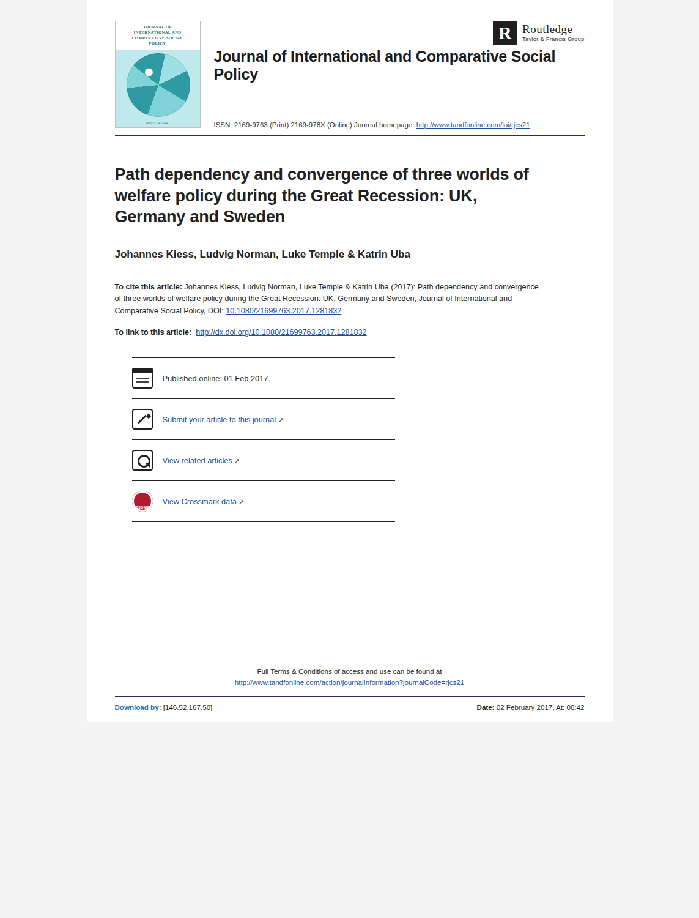R
Routledge
Taylor & Francis Group
Journal of
International and
Comparative Social
Policy
Routledge
Journal of International and Comparative Social Policy
ISSN: 2169-9763 (Print) 2169-978X (Online) Journal homepage: http://www.tandfonline.com/loi/rjcs21
Path dependency and convergence of three worlds of welfare policy during the Great Recession: UK, Germany and Sweden
Johannes Kiess, Ludvig Norman, Luke Temple & Katrin Uba
To cite this article: Johannes Kiess, Ludvig Norman, Luke Temple & Katrin Uba (2017): Path dependency and convergence of three worlds of welfare policy during the Great Recession: UK, Germany and Sweden, Journal of International and Comparative Social Policy, DOI: 10.1080/21699763.2017.1281832
To link to this article: http://dx.doi.org/10.1080/21699763.2017.1281832
Published online: 01 Feb 2017.
Submit your article to this journal ↗
View related articles ↗
CrossMark View Crossmark data ↗
Full Terms & Conditions of access and use can be found at
http://www.tandfonline.com/action/journalInformation?journalCode=rjcs21
Download by: [146.52.167.50]
Date: 02 February 2017, At: 00:42